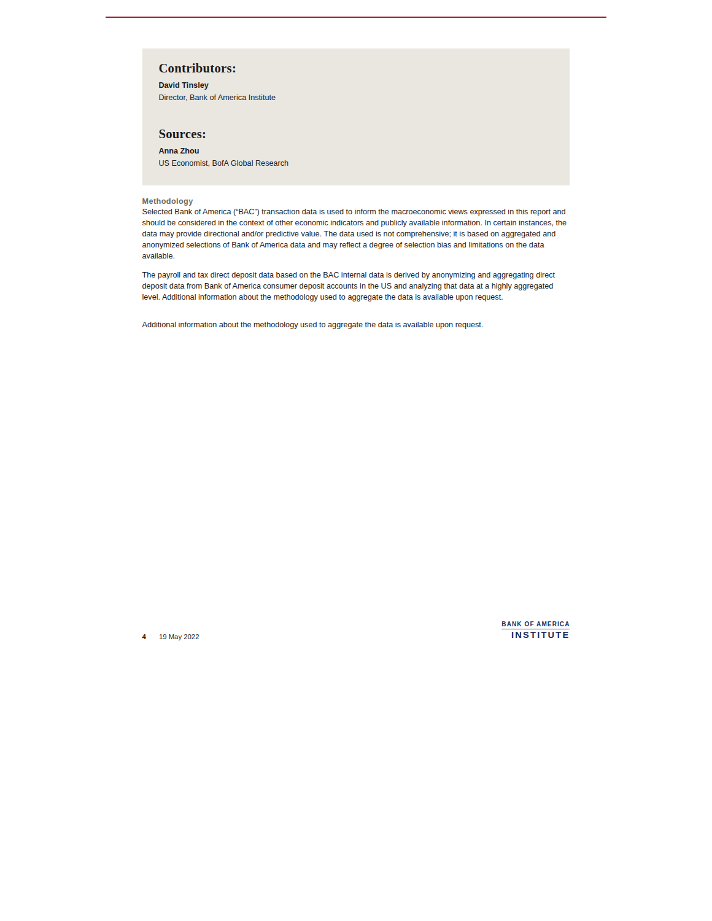Contributors:
David Tinsley
Director, Bank of America Institute
Sources:
Anna Zhou
US Economist, BofA Global Research
Methodology
Selected Bank of America (“BAC”) transaction data is used to inform the macroeconomic views expressed in this report and should be considered in the context of other economic indicators and publicly available information. In certain instances, the data may provide directional and/or predictive value. The data used is not comprehensive; it is based on aggregated and anonymized selections of Bank of America data and may reflect a degree of selection bias and limitations on the data available.
The payroll and tax direct deposit data based on the BAC internal data is derived by anonymizing and aggregating direct deposit data from Bank of America consumer deposit accounts in the US and analyzing that data at a highly aggregated level. Additional information about the methodology used to aggregate the data is available upon request.
Additional information about the methodology used to aggregate the data is available upon request.
419 May 2022
BANK OF AMERICA
INSTITUTE